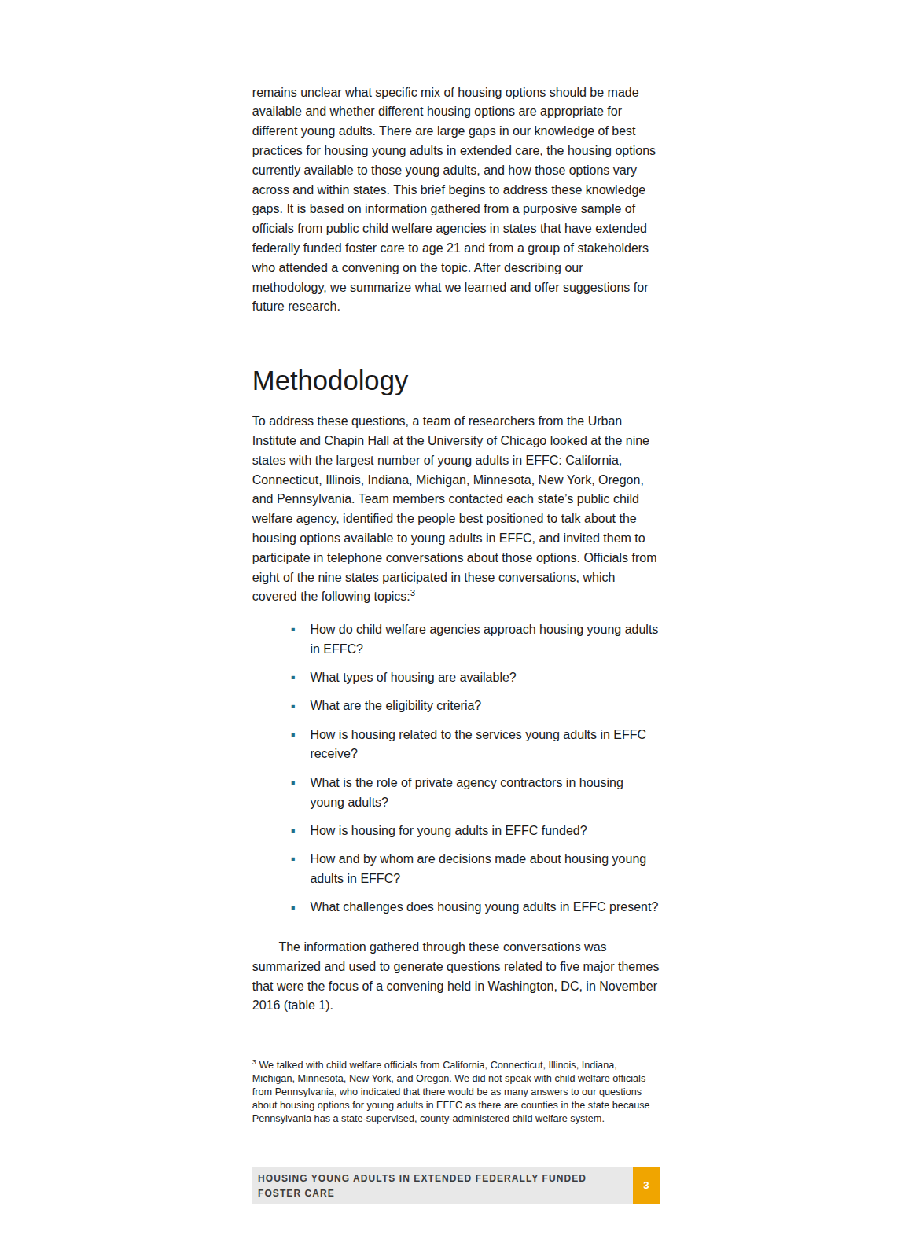remains unclear what specific mix of housing options should be made available and whether different housing options are appropriate for different young adults. There are large gaps in our knowledge of best practices for housing young adults in extended care, the housing options currently available to those young adults, and how those options vary across and within states. This brief begins to address these knowledge gaps. It is based on information gathered from a purposive sample of officials from public child welfare agencies in states that have extended federally funded foster care to age 21 and from a group of stakeholders who attended a convening on the topic. After describing our methodology, we summarize what we learned and offer suggestions for future research.
Methodology
To address these questions, a team of researchers from the Urban Institute and Chapin Hall at the University of Chicago looked at the nine states with the largest number of young adults in EFFC: California, Connecticut, Illinois, Indiana, Michigan, Minnesota, New York, Oregon, and Pennsylvania. Team members contacted each state’s public child welfare agency, identified the people best positioned to talk about the housing options available to young adults in EFFC, and invited them to participate in telephone conversations about those options. Officials from eight of the nine states participated in these conversations, which covered the following topics:3
How do child welfare agencies approach housing young adults in EFFC?
What types of housing are available?
What are the eligibility criteria?
How is housing related to the services young adults in EFFC receive?
What is the role of private agency contractors in housing young adults?
How is housing for young adults in EFFC funded?
How and by whom are decisions made about housing young adults in EFFC?
What challenges does housing young adults in EFFC present?
The information gathered through these conversations was summarized and used to generate questions related to five major themes that were the focus of a convening held in Washington, DC, in November 2016 (table 1).
3 We talked with child welfare officials from California, Connecticut, Illinois, Indiana, Michigan, Minnesota, New York, and Oregon. We did not speak with child welfare officials from Pennsylvania, who indicated that there would be as many answers to our questions about housing options for young adults in EFFC as there are counties in the state because Pennsylvania has a state-supervised, county-administered child welfare system.
HOUSING YOUNG ADULTS IN EXTENDED FEDERALLY FUNDED FOSTER CARE
3